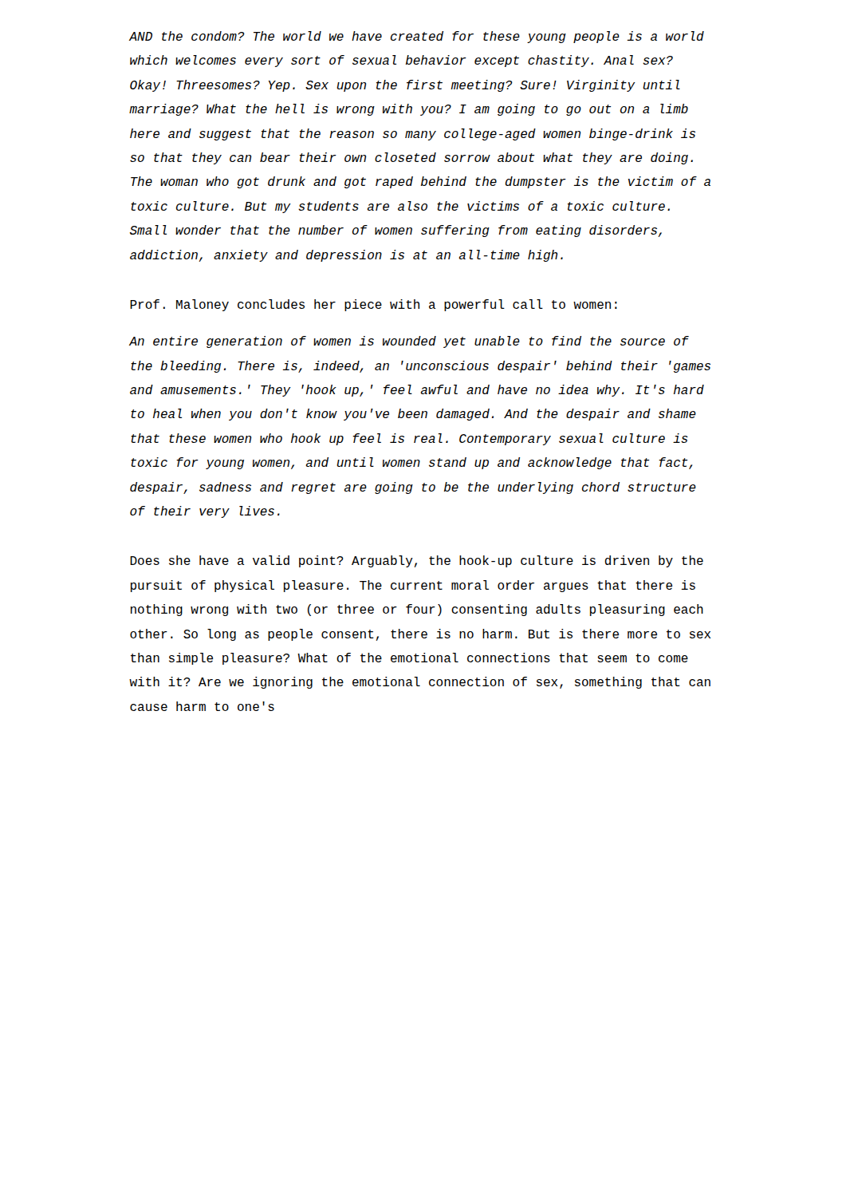AND the condom? The world we have created for these young people is a world which welcomes every sort of sexual behavior except chastity. Anal sex? Okay! Threesomes? Yep. Sex upon the first meeting? Sure! Virginity until marriage? What the hell is wrong with you? I am going to go out on a limb here and suggest that the reason so many college-aged women binge-drink is so that they can bear their own closeted sorrow about what they are doing. The woman who got drunk and got raped behind the dumpster is the victim of a toxic culture. But my students are also the victims of a toxic culture. Small wonder that the number of women suffering from eating disorders, addiction, anxiety and depression is at an all-time high.
Prof. Maloney concludes her piece with a powerful call to women:
An entire generation of women is wounded yet unable to find the source of the bleeding. There is, indeed, an 'unconscious despair' behind their 'games and amusements.' They 'hook up,' feel awful and have no idea why. It's hard to heal when you don't know you've been damaged. And the despair and shame that these women who hook up feel is real. Contemporary sexual culture is toxic for young women, and until women stand up and acknowledge that fact, despair, sadness and regret are going to be the underlying chord structure of their very lives.
Does she have a valid point? Arguably, the hook-up culture is driven by the pursuit of physical pleasure. The current moral order argues that there is nothing wrong with two (or three or four) consenting adults pleasuring each other. So long as people consent, there is no harm. But is there more to sex than simple pleasure? What of the emotional connections that seem to come with it? Are we ignoring the emotional connection of sex, something that can cause harm to one's